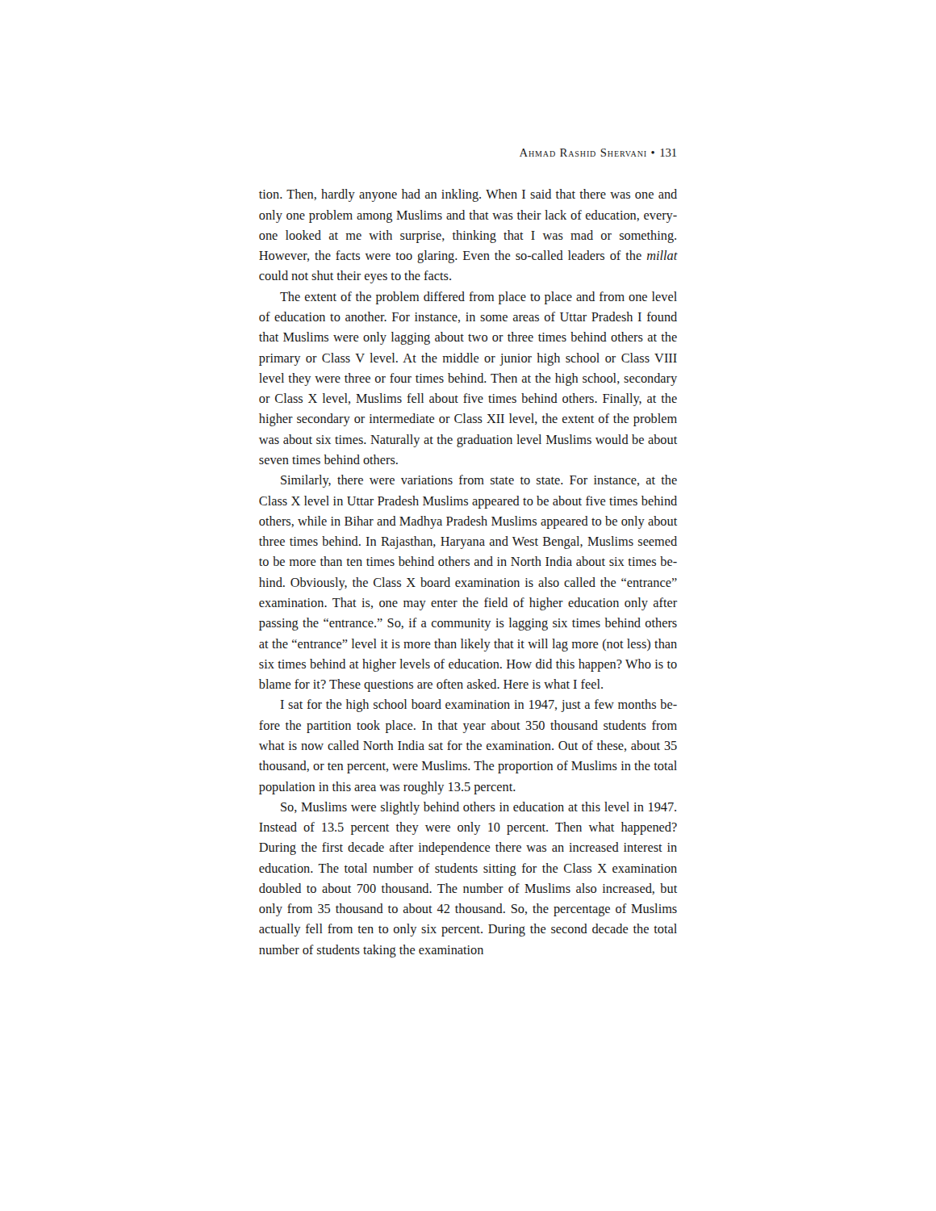Ahmad Rashid Shervani • 131
tion. Then, hardly anyone had an inkling. When I said that there was one and only one problem among Muslims and that was their lack of education, everyone looked at me with surprise, thinking that I was mad or something. However, the facts were too glaring. Even the so-called leaders of the millat could not shut their eyes to the facts.
The extent of the problem differed from place to place and from one level of education to another. For instance, in some areas of Uttar Pradesh I found that Muslims were only lagging about two or three times behind others at the primary or Class V level. At the middle or junior high school or Class VIII level they were three or four times behind. Then at the high school, secondary or Class X level, Muslims fell about five times behind others. Finally, at the higher secondary or intermediate or Class XII level, the extent of the problem was about six times. Naturally at the graduation level Muslims would be about seven times behind others.
Similarly, there were variations from state to state. For instance, at the Class X level in Uttar Pradesh Muslims appeared to be about five times behind others, while in Bihar and Madhya Pradesh Muslims appeared to be only about three times behind. In Rajasthan, Haryana and West Bengal, Muslims seemed to be more than ten times behind others and in North India about six times behind. Obviously, the Class X board examination is also called the “entrance” examination. That is, one may enter the field of higher education only after passing the “entrance.” So, if a community is lagging six times behind others at the “entrance” level it is more than likely that it will lag more (not less) than six times behind at higher levels of education. How did this happen? Who is to blame for it? These questions are often asked. Here is what I feel.
I sat for the high school board examination in 1947, just a few months before the partition took place. In that year about 350 thousand students from what is now called North India sat for the examination. Out of these, about 35 thousand, or ten percent, were Muslims. The proportion of Muslims in the total population in this area was roughly 13.5 percent.
So, Muslims were slightly behind others in education at this level in 1947. Instead of 13.5 percent they were only 10 percent. Then what happened? During the first decade after independence there was an increased interest in education. The total number of students sitting for the Class X examination doubled to about 700 thousand. The number of Muslims also increased, but only from 35 thousand to about 42 thousand. So, the percentage of Muslims actually fell from ten to only six percent. During the second decade the total number of students taking the examination